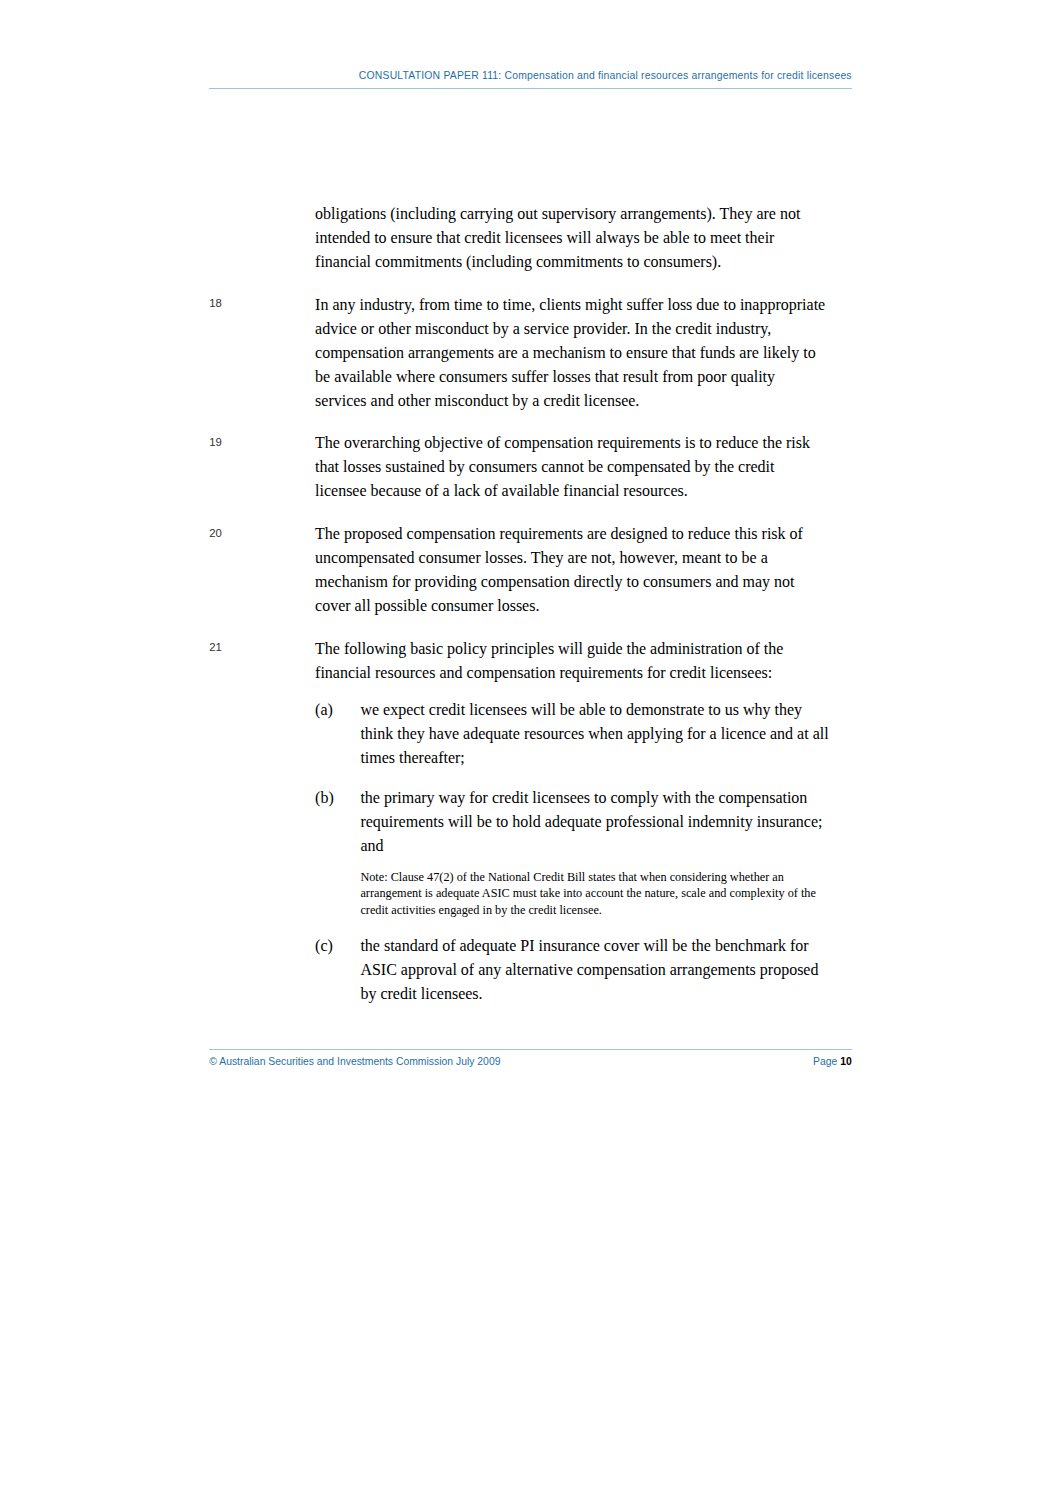CONSULTATION PAPER 111: Compensation and financial resources arrangements for credit licensees
obligations (including carrying out supervisory arrangements). They are not intended to ensure that credit licensees will always be able to meet their financial commitments (including commitments to consumers).
18
In any industry, from time to time, clients might suffer loss due to inappropriate advice or other misconduct by a service provider. In the credit industry, compensation arrangements are a mechanism to ensure that funds are likely to be available where consumers suffer losses that result from poor quality services and other misconduct by a credit licensee.
19
The overarching objective of compensation requirements is to reduce the risk that losses sustained by consumers cannot be compensated by the credit licensee because of a lack of available financial resources.
20
The proposed compensation requirements are designed to reduce this risk of uncompensated consumer losses. They are not, however, meant to be a mechanism for providing compensation directly to consumers and may not cover all possible consumer losses.
21
The following basic policy principles will guide the administration of the financial resources and compensation requirements for credit licensees:
(a) we expect credit licensees will be able to demonstrate to us why they think they have adequate resources when applying for a licence and at all times thereafter;
(b) the primary way for credit licensees to comply with the compensation requirements will be to hold adequate professional indemnity insurance; and
Note: Clause 47(2) of the National Credit Bill states that when considering whether an arrangement is adequate ASIC must take into account the nature, scale and complexity of the credit activities engaged in by the credit licensee.
(c) the standard of adequate PI insurance cover will be the benchmark for ASIC approval of any alternative compensation arrangements proposed by credit licensees.
© Australian Securities and Investments Commission July 2009
Page 10